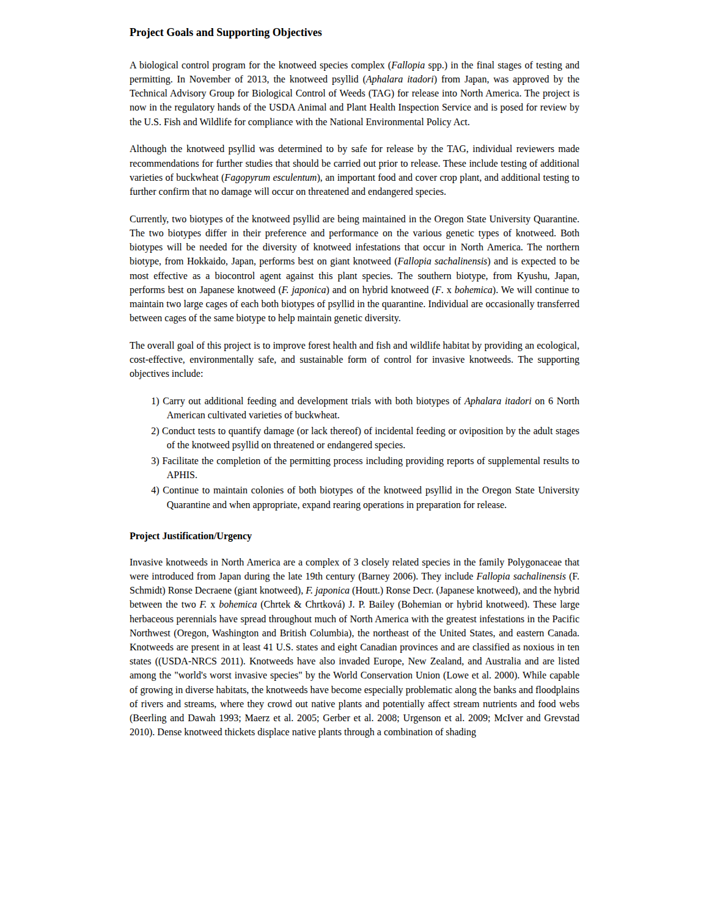Project Goals and Supporting Objectives
A biological control program for the knotweed species complex (Fallopia spp.) in the final stages of testing and permitting. In November of 2013, the knotweed psyllid (Aphalara itadori) from Japan, was approved by the Technical Advisory Group for Biological Control of Weeds (TAG) for release into North America. The project is now in the regulatory hands of the USDA Animal and Plant Health Inspection Service and is posed for review by the U.S. Fish and Wildlife for compliance with the National Environmental Policy Act.
Although the knotweed psyllid was determined to by safe for release by the TAG, individual reviewers made recommendations for further studies that should be carried out prior to release. These include testing of additional varieties of buckwheat (Fagopyrum esculentum), an important food and cover crop plant, and additional testing to further confirm that no damage will occur on threatened and endangered species.
Currently, two biotypes of the knotweed psyllid are being maintained in the Oregon State University Quarantine. The two biotypes differ in their preference and performance on the various genetic types of knotweed. Both biotypes will be needed for the diversity of knotweed infestations that occur in North America. The northern biotype, from Hokkaido, Japan, performs best on giant knotweed (Fallopia sachalinensis) and is expected to be most effective as a biocontrol agent against this plant species. The southern biotype, from Kyushu, Japan, performs best on Japanese knotweed (F. japonica) and on hybrid knotweed (F. x bohemica). We will continue to maintain two large cages of each both biotypes of psyllid in the quarantine. Individual are occasionally transferred between cages of the same biotype to help maintain genetic diversity.
The overall goal of this project is to improve forest health and fish and wildlife habitat by providing an ecological, cost-effective, environmentally safe, and sustainable form of control for invasive knotweeds. The supporting objectives include:
1) Carry out additional feeding and development trials with both biotypes of Aphalara itadori on 6 North American cultivated varieties of buckwheat.
2) Conduct tests to quantify damage (or lack thereof) of incidental feeding or oviposition by the adult stages of the knotweed psyllid on threatened or endangered species.
3) Facilitate the completion of the permitting process including providing reports of supplemental results to APHIS.
4) Continue to maintain colonies of both biotypes of the knotweed psyllid in the Oregon State University Quarantine and when appropriate, expand rearing operations in preparation for release.
Project Justification/Urgency
Invasive knotweeds in North America are a complex of 3 closely related species in the family Polygonaceae that were introduced from Japan during the late 19th century (Barney 2006). They include Fallopia sachalinensis (F. Schmidt) Ronse Decraene (giant knotweed), F. japonica (Houtt.) Ronse Decr. (Japanese knotweed), and the hybrid between the two F. x bohemica (Chrtek & Chrtková) J. P. Bailey (Bohemian or hybrid knotweed). These large herbaceous perennials have spread throughout much of North America with the greatest infestations in the Pacific Northwest (Oregon, Washington and British Columbia), the northeast of the United States, and eastern Canada. Knotweeds are present in at least 41 U.S. states and eight Canadian provinces and are classified as noxious in ten states ((USDA-NRCS 2011). Knotweeds have also invaded Europe, New Zealand, and Australia and are listed among the "world's worst invasive species" by the World Conservation Union (Lowe et al. 2000). While capable of growing in diverse habitats, the knotweeds have become especially problematic along the banks and floodplains of rivers and streams, where they crowd out native plants and potentially affect stream nutrients and food webs (Beerling and Dawah 1993; Maerz et al. 2005; Gerber et al. 2008; Urgenson et al. 2009; McIver and Grevstad 2010). Dense knotweed thickets displace native plants through a combination of shading